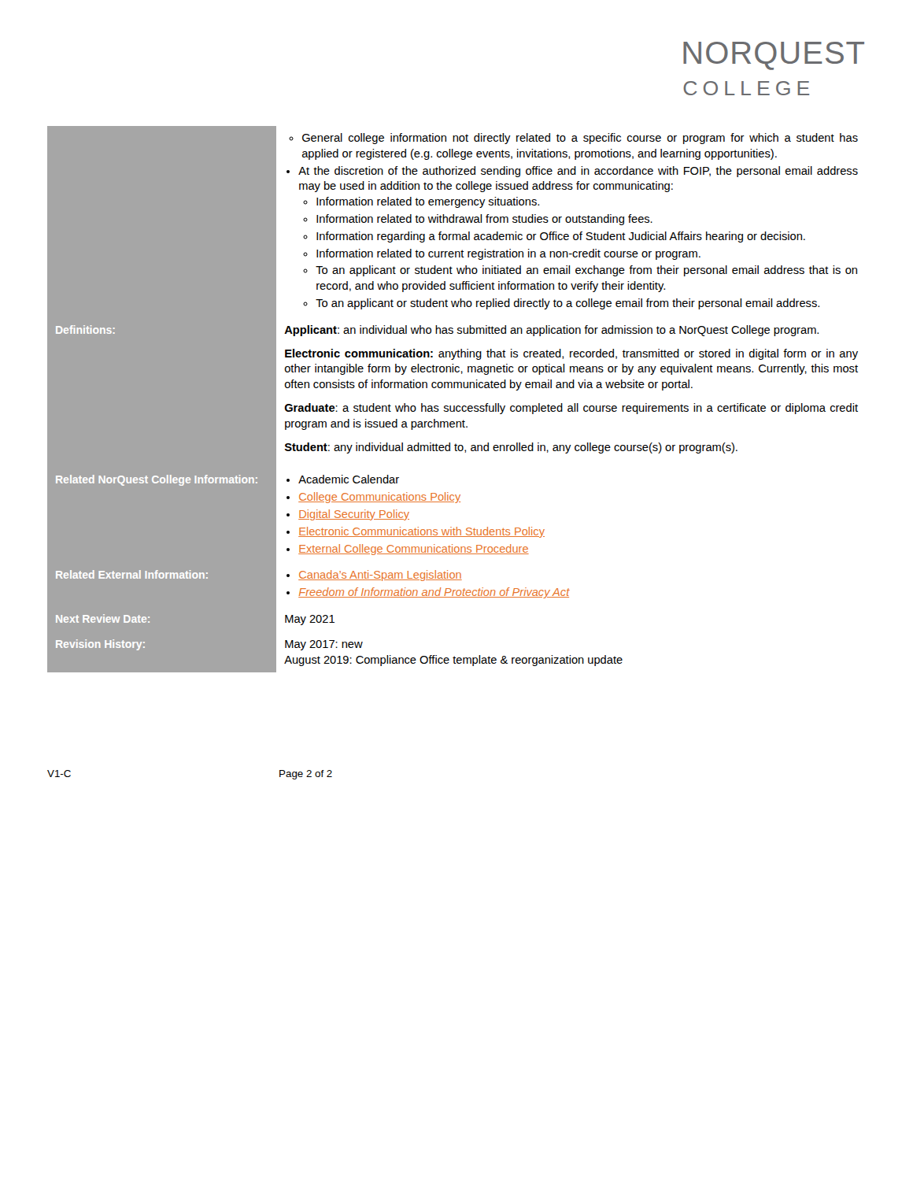NORQUEST
COLLEGE
| | General college information not directly related to a specific course or program for which a student has applied or registered (e.g. college events, invitations, promotions, and learning opportunities). At the discretion of the authorized sending office and in accordance with FOIP, the personal email address may be used in addition to the college issued address for communicating: Information related to emergency situations. Information related to withdrawal from studies or outstanding fees. Information regarding a formal academic or Office of Student Judicial Affairs hearing or decision. Information related to current registration in a non-credit course or program. To an applicant or student who initiated an email exchange from their personal email address that is on record, and who provided sufficient information to verify their identity. To an applicant or student who replied directly to a college email from their personal email address. |
| Definitions: | Applicant : an individual who has submitted an application for admission to a NorQuest College program. Electronic communication: anything that is created, recorded, transmitted or stored in digital form or in any other intangible form by electronic, magnetic or optical means or by any equivalent means. Currently, this most often consists of information communicated by email and via a website or portal. Graduate : a student who has successfully completed all course requirements in a certificate or diploma credit program and is issued a parchment. Student : any individual admitted to, and enrolled in, any college course(s) or program(s). |
| Related NorQuest College Information: | Academic Calendar College Communications Policy Digital Security Policy Electronic Communications with Students Policy External College Communications Procedure |
| Related External Information: | Canada’s Anti-Spam Legislation Freedom of Information and Protection of Privacy Act |
| Next Review Date: | May 2021 |
| Revision History: | May 2017: new August 2019: Compliance Office template & reorganization update |
V1-C Page 2 of 2